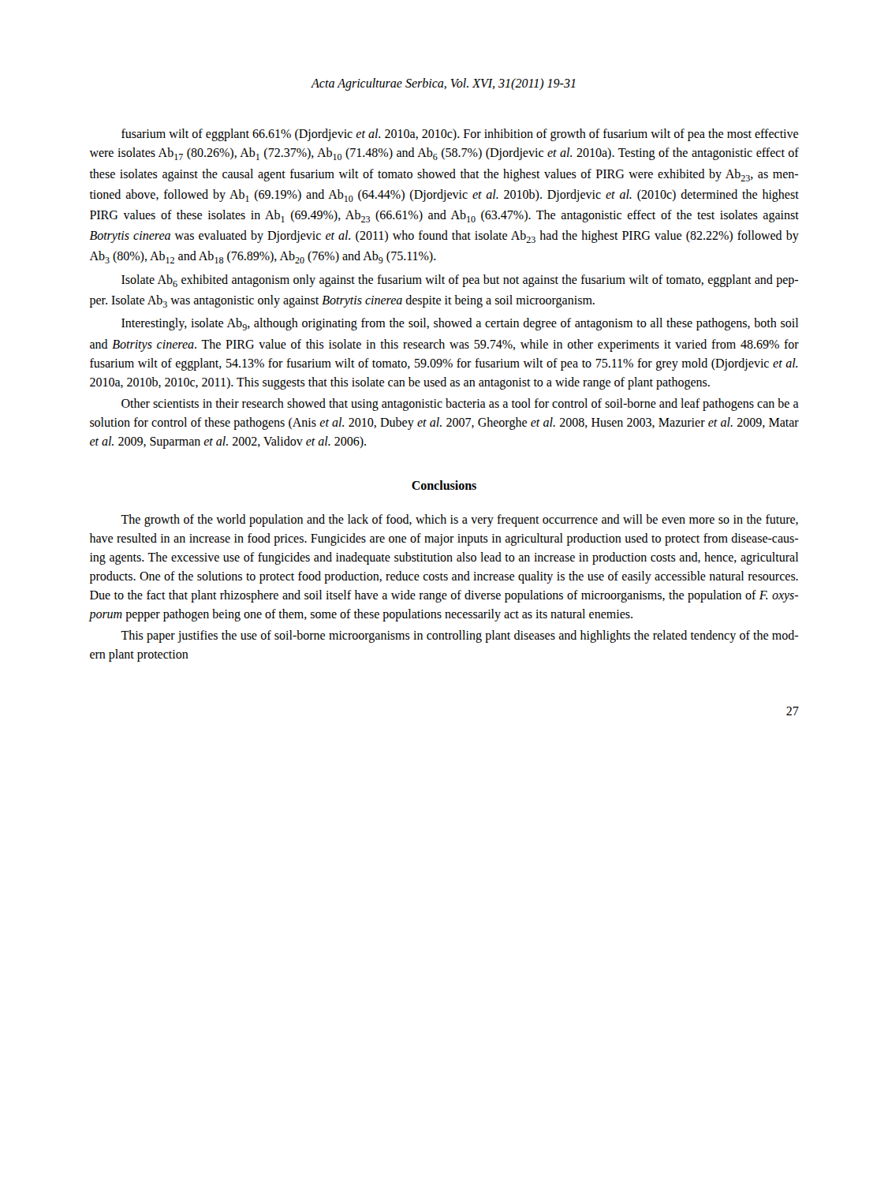Acta Agriculturae Serbica, Vol. XVI, 31(2011) 19-31
fusarium wilt of eggplant 66.61% (Djordjevic et al. 2010a, 2010c). For inhibition of growth of fusarium wilt of pea the most effective were isolates Ab17 (80.26%), Ab1 (72.37%), Ab10 (71.48%) and Ab6 (58.7%) (Djordjevic et al. 2010a). Testing of the antagonistic effect of these isolates against the causal agent fusarium wilt of tomato showed that the highest values of PIRG were exhibited by Ab23, as mentioned above, followed by Ab1 (69.19%) and Ab10 (64.44%) (Djordjevic et al. 2010b). Djordjevic et al. (2010c) determined the highest PIRG values of these isolates in Ab1 (69.49%), Ab23 (66.61%) and Ab10 (63.47%). The antagonistic effect of the test isolates against Botrytis cinerea was evaluated by Djordjevic et al. (2011) who found that isolate Ab23 had the highest PIRG value (82.22%) followed by Ab3 (80%), Ab12 and Ab18 (76.89%), Ab20 (76%) and Ab9 (75.11%).
Isolate Ab6 exhibited antagonism only against the fusarium wilt of pea but not against the fusarium wilt of tomato, eggplant and pepper. Isolate Ab3 was antagonistic only against Botrytis cinerea despite it being a soil microorganism.
Interestingly, isolate Ab9, although originating from the soil, showed a certain degree of antagonism to all these pathogens, both soil and Botritys cinerea. The PIRG value of this isolate in this research was 59.74%, while in other experiments it varied from 48.69% for fusarium wilt of eggplant, 54.13% for fusarium wilt of tomato, 59.09% for fusarium wilt of pea to 75.11% for grey mold (Djordjevic et al. 2010a, 2010b, 2010c, 2011). This suggests that this isolate can be used as an antagonist to a wide range of plant pathogens.
Other scientists in their research showed that using antagonistic bacteria as a tool for control of soil-borne and leaf pathogens can be a solution for control of these pathogens (Anis et al. 2010, Dubey et al. 2007, Gheorghe et al. 2008, Husen 2003, Mazurier et al. 2009, Matar et al. 2009, Suparman et al. 2002, Validov et al. 2006).
Conclusions
The growth of the world population and the lack of food, which is a very frequent occurrence and will be even more so in the future, have resulted in an increase in food prices. Fungicides are one of major inputs in agricultural production used to protect from disease-causing agents. The excessive use of fungicides and inadequate substitution also lead to an increase in production costs and, hence, agricultural products. One of the solutions to protect food production, reduce costs and increase quality is the use of easily accessible natural resources. Due to the fact that plant rhizosphere and soil itself have a wide range of diverse populations of microorganisms, the population of F. oxysporum pepper pathogen being one of them, some of these populations necessarily act as its natural enemies.
This paper justifies the use of soil-borne microorganisms in controlling plant diseases and highlights the related tendency of the modern plant protection
27